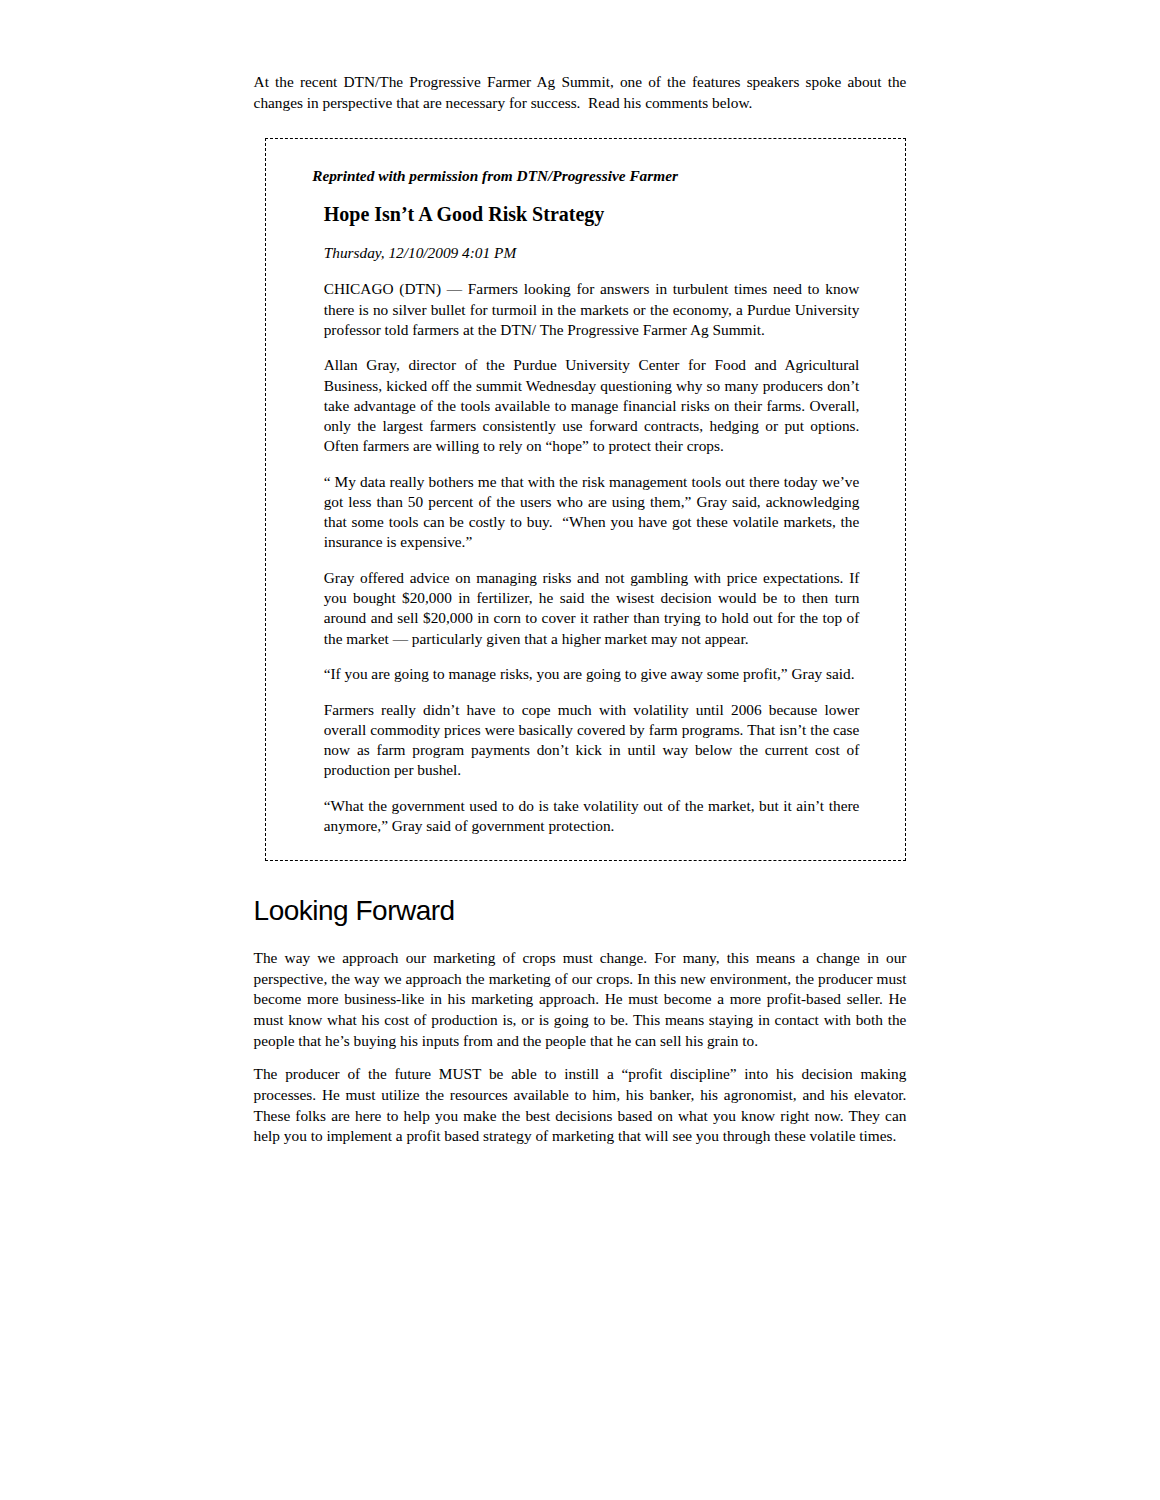At the recent DTN/The Progressive Farmer Ag Summit, one of the features speakers spoke about the changes in perspective that are necessary for success. Read his comments below.
Reprinted with permission from DTN/Progressive Farmer
Hope Isn’t A Good Risk Strategy
Thursday, 12/10/2009 4:01 PM
CHICAGO (DTN) — Farmers looking for answers in turbulent times need to know there is no silver bullet for turmoil in the markets or the economy, a Purdue University professor told farmers at the DTN/ The Progressive Farmer Ag Summit.
Allan Gray, director of the Purdue University Center for Food and Agricultural Business, kicked off the summit Wednesday questioning why so many producers don’t take advantage of the tools available to manage financial risks on their farms. Overall, only the largest farmers consistently use forward contracts, hedging or put options. Often farmers are willing to rely on “hope” to protect their crops.
“ My data really bothers me that with the risk management tools out there today we’ve got less than 50 percent of the users who are using them,” Gray said, acknowledging that some tools can be costly to buy. “When you have got these volatile markets, the insurance is expensive.”
Gray offered advice on managing risks and not gambling with price expectations. If you bought $20,000 in fertilizer, he said the wisest decision would be to then turn around and sell $20,000 in corn to cover it rather than trying to hold out for the top of the market — particularly given that a higher market may not appear.
“If you are going to manage risks, you are going to give away some profit,” Gray said.
Farmers really didn’t have to cope much with volatility until 2006 because lower overall commodity prices were basically covered by farm programs. That isn’t the case now as farm program payments don’t kick in until way below the current cost of production per bushel.
“What the government used to do is take volatility out of the market, but it ain’t there anymore,” Gray said of government protection.
Looking Forward
The way we approach our marketing of crops must change. For many, this means a change in our perspective, the way we approach the marketing of our crops. In this new environment, the producer must become more business-like in his marketing approach. He must become a more profit-based seller. He must know what his cost of production is, or is going to be. This means staying in contact with both the people that he’s buying his inputs from and the people that he can sell his grain to.
The producer of the future MUST be able to instill a “profit discipline” into his decision making processes. He must utilize the resources available to him, his banker, his agronomist, and his elevator. These folks are here to help you make the best decisions based on what you know right now. They can help you to implement a profit based strategy of marketing that will see you through these volatile times.